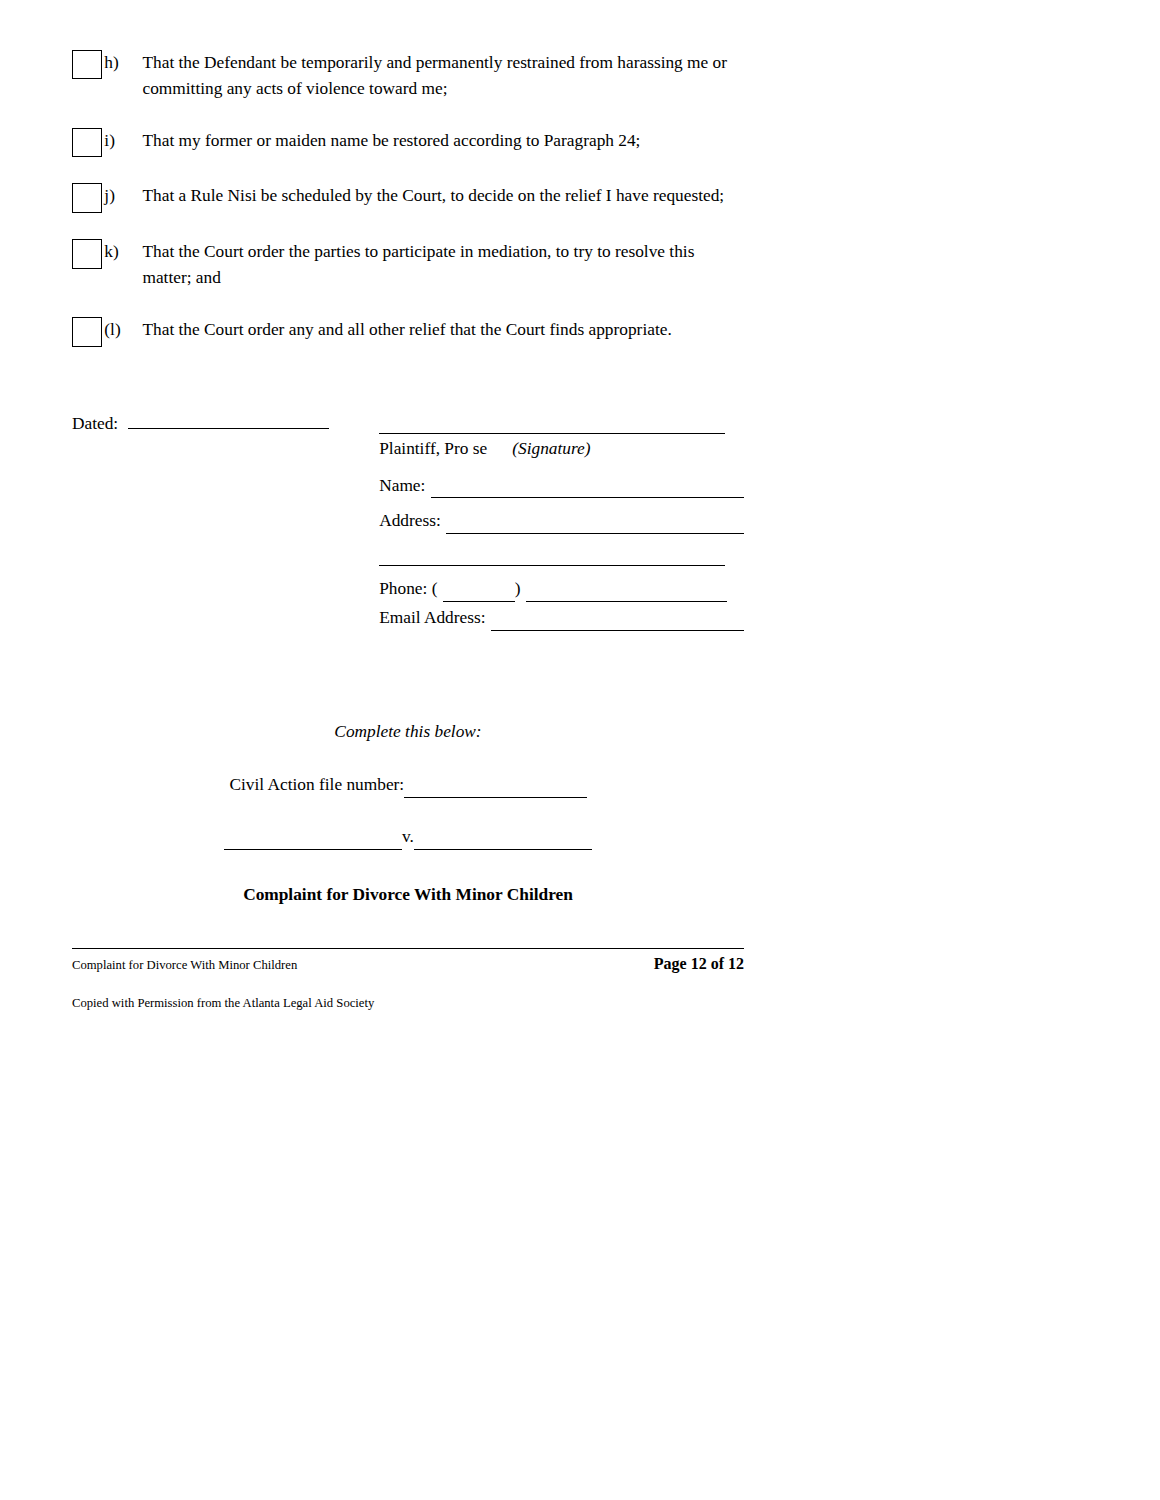h)
That the Defendant be temporarily and permanently restrained from harassing me or committing any acts of violence toward me;
i)
That my former or maiden name be restored according to Paragraph 24;
j)
That a Rule Nisi be scheduled by the Court, to decide on the relief I have requested;
k)
That the Court order the parties to participate in mediation, to try to resolve this matter; and
(l)
That the Court order any and all other relief that the Court finds appropriate.
Dated:
Plaintiff, Pro se (Signature)
Name:
Address:
Phone: ( )
Email Address:
Complete this below:
Civil Action file number:
v.
Complaint for Divorce With Minor Children
Complaint for Divorce With Minor Children Page 12 of 12
Copied with Permission from the Atlanta Legal Aid Society